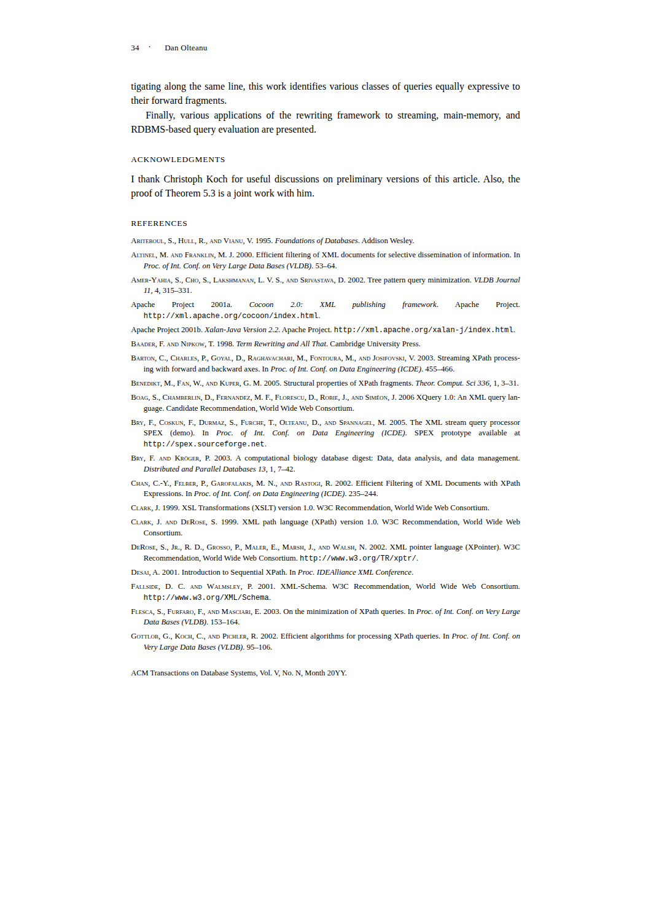34·Dan Olteanu
tigating along the same line, this work identifies various classes of queries equally expressive to their forward fragments.
Finally, various applications of the rewriting framework to streaming, main-memory, and RDBMS-based query evaluation are presented.
Acknowledgments
I thank Christoph Koch for useful discussions on preliminary versions of this article. Also, the proof of Theorem 5.3 is a joint work with him.
References
Abiteboul, S., Hull, R., and Vianu, V. 1995. Foundations of Databases. Addison Wesley.
Altinel, M. and Franklin, M. J. 2000. Efficient filtering of XML documents for selective dissemination of information. In Proc. of Int. Conf. on Very Large Data Bases (VLDB). 53–64.
Amer-Yahia, S., Cho, S., Lakshmanan, L. V. S., and Srivastava, D. 2002. Tree pattern query minimization. VLDB Journal 11, 4, 315–331.
Apache Project 2001a. Cocoon 2.0: XML publishing framework. Apache Project. http://xml.apache.org/cocoon/index.html.
Apache Project 2001b. Xalan-Java Version 2.2. Apache Project. http://xml.apache.org/xalan-j/index.html.
Baader, F. and Nipkow, T. 1998. Term Rewriting and All That. Cambridge University Press.
Barton, C., Charles, P., Goyal, D., Raghavachari, M., Fontoura, M., and Josifovski, V. 2003. Streaming XPath processing with forward and backward axes. In Proc. of Int. Conf. on Data Engineering (ICDE). 455–466.
Benedikt, M., Fan, W., and Kuper, G. M. 2005. Structural properties of XPath fragments. Theor. Comput. Sci 336, 1, 3–31.
Boag, S., Chamberlin, D., Fernandez, M. F., Florescu, D., Robie, J., and Siméon, J. 2006 XQuery 1.0: An XML query language. Candidate Recommendation, World Wide Web Consortium.
Bry, F., Coskun, F., Durmaz, S., Furche, T., Olteanu, D., and Spannagel, M. 2005. The XML stream query processor SPEX (demo). In Proc. of Int. Conf. on Data Engineering (ICDE). SPEX prototype available at http://spex.sourceforge.net.
Bry, F. and Kröger, P. 2003. A computational biology database digest: Data, data analysis, and data management. Distributed and Parallel Databases 13, 1, 7–42.
Chan, C.-Y., Felber, P., Garofalakis, M. N., and Rastogi, R. 2002. Efficient Filtering of XML Documents with XPath Expressions. In Proc. of Int. Conf. on Data Engineering (ICDE). 235–244.
Clark, J. 1999. XSL Transformations (XSLT) version 1.0. W3C Recommendation, World Wide Web Consortium.
Clark, J. and DeRose, S. 1999. XML path language (XPath) version 1.0. W3C Recommendation, World Wide Web Consortium.
DeRose, S., Jr., R. D., Grosso, P., Maler, E., Marsh, J., and Walsh, N. 2002. XML pointer language (XPointer). W3C Recommendation, World Wide Web Consortium. http://www.w3.org/TR/xptr/.
Desai, A. 2001. Introduction to Sequential XPath. In Proc. IDEAlliance XML Conference.
Fallside, D. C. and Walmsley, P. 2001. XML-Schema. W3C Recommendation, World Wide Web Consortium. http://www.w3.org/XML/Schema.
Flesca, S., Furfaro, F., and Masciari, E. 2003. On the minimization of XPath queries. In Proc. of Int. Conf. on Very Large Data Bases (VLDB). 153–164.
Gottlob, G., Koch, C., and Pichler, R. 2002. Efficient algorithms for processing XPath queries. In Proc. of Int. Conf. on Very Large Data Bases (VLDB). 95–106.
ACM Transactions on Database Systems, Vol. V, No. N, Month 20YY.